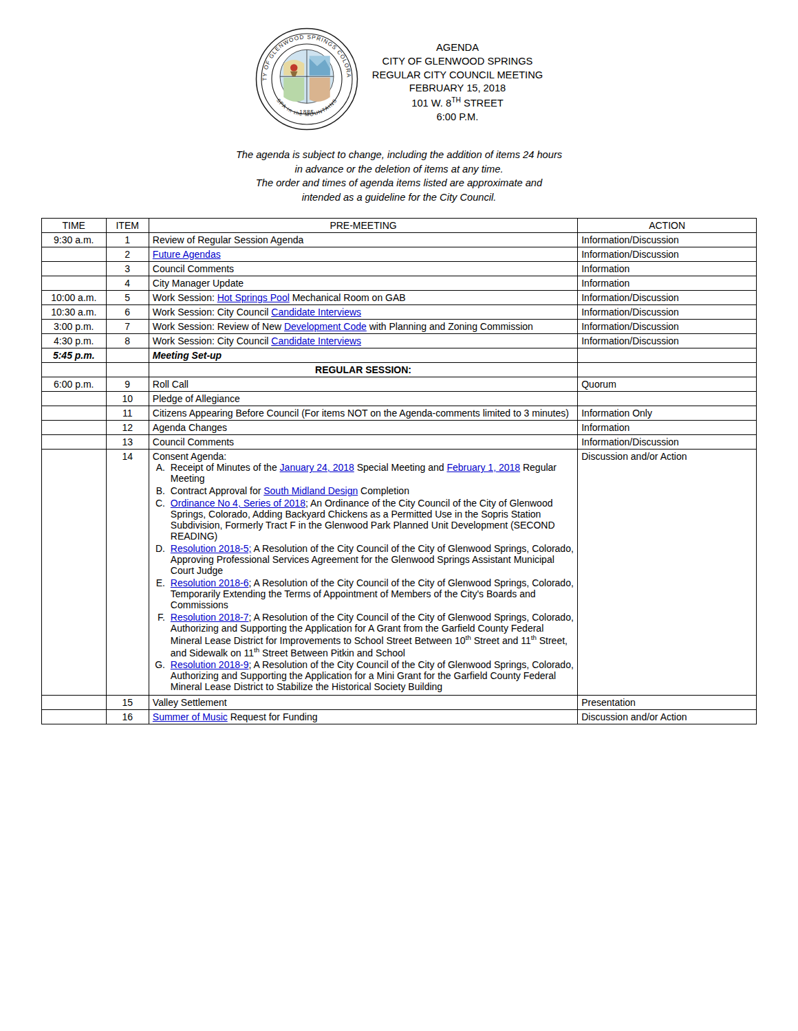CITY OF GLENWOOD SPRINGS COLORADO SPA in the MOUNTAINS 1885
AGENDA
CITY OF GLENWOOD SPRINGS
REGULAR CITY COUNCIL MEETING
FEBRUARY 15, 2018
101 W. 8TH STREET
6:00 P.M.
The agenda is subject to change, including the addition of items 24 hours
in advance or the deletion of items at any time.
The order and times of agenda items listed are approximate and
intended as a guideline for the City Council.
| TIME | ITEM | PRE-MEETING | ACTION |
| --- | --- | --- | --- |
| 9:30 a.m. | 1 | Review of Regular Session Agenda | Information/Discussion |
| | 2 | Future Agendas | Information/Discussion |
| | 3 | Council Comments | Information |
| | 4 | City Manager Update | Information |
| 10:00 a.m. | 5 | Work Session: Hot Springs Pool Mechanical Room on GAB | Information/Discussion |
| 10:30 a.m. | 6 | Work Session: City Council Candidate Interviews | Information/Discussion |
| 3:00 p.m. | 7 | Work Session: Review of New Development Code with Planning and Zoning Commission | Information/Discussion |
| 4:30 p.m. | 8 | Work Session: City Council Candidate Interviews | Information/Discussion |
| 5:45 p.m. | | Meeting Set-up | |
| | | REGULAR SESSION: | |
| 6:00 p.m. | 9 | Roll Call | Quorum |
| | 10 | Pledge of Allegiance | |
| | 11 | Citizens Appearing Before Council (For items NOT on the Agenda-comments limited to 3 minutes) | Information Only |
| | 12 | Agenda Changes | Information |
| | 13 | Council Comments | Information/Discussion |
| | 14 | Consent Agenda: Receipt of Minutes of the January 24, 2018 Special Meeting and February 1, 2018 Regular Meeting Contract Approval for South Midland Design Completion Ordinance No 4, Series of 2018 ; An Ordinance of the City Council of the City of Glenwood Springs, Colorado, Adding Backyard Chickens as a Permitted Use in the Sopris Station Subdivision, Formerly Tract F in the Glenwood Park Planned Unit Development (SECOND READING) Resolution 2018-5; A Resolution of the City Council of the City of Glenwood Springs, Colorado, Approving Professional Services Agreement for the Glenwood Springs Assistant Municipal Court Judge Resolution 2018-6 ; A Resolution of the City Council of the City of Glenwood Springs, Colorado, Temporarily Extending the Terms of Appointment of Members of the City's Boards and Commissions Resolution 2018-7 ; A Resolution of the City Council of the City of Glenwood Springs, Colorado, Authorizing and Supporting the Application for A Grant from the Garfield County Federal Mineral Lease District for Improvements to School Street Between 10 th Street and 11 th Street, and Sidewalk on 11 th Street Between Pitkin and School Resolution 2018-9 ; A Resolution of the City Council of the City of Glenwood Springs, Colorado, Authorizing and Supporting the Application for a Mini Grant for the Garfield County Federal Mineral Lease District to Stabilize the Historical Society Building | Discussion and/or Action |
| | 15 | Valley Settlement | Presentation |
| | 16 | Summer of Music Request for Funding | Discussion and/or Action |